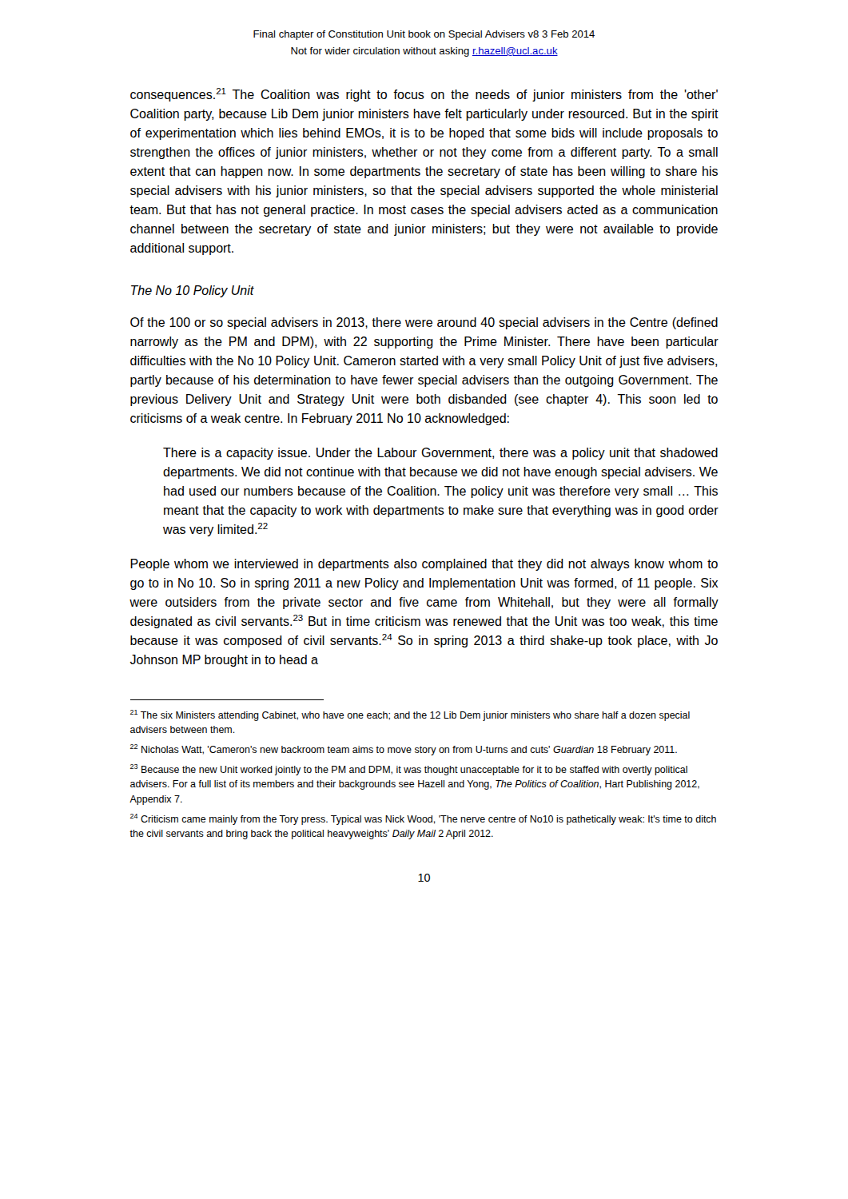Final chapter of Constitution Unit book on Special Advisers v8 3 Feb 2014
Not for wider circulation without asking r.hazell@ucl.ac.uk
consequences.21 The Coalition was right to focus on the needs of junior ministers from the 'other' Coalition party, because Lib Dem junior ministers have felt particularly under resourced. But in the spirit of experimentation which lies behind EMOs, it is to be hoped that some bids will include proposals to strengthen the offices of junior ministers, whether or not they come from a different party. To a small extent that can happen now. In some departments the secretary of state has been willing to share his special advisers with his junior ministers, so that the special advisers supported the whole ministerial team. But that has not general practice. In most cases the special advisers acted as a communication channel between the secretary of state and junior ministers; but they were not available to provide additional support.
The No 10 Policy Unit
Of the 100 or so special advisers in 2013, there were around 40 special advisers in the Centre (defined narrowly as the PM and DPM), with 22 supporting the Prime Minister. There have been particular difficulties with the No 10 Policy Unit. Cameron started with a very small Policy Unit of just five advisers, partly because of his determination to have fewer special advisers than the outgoing Government. The previous Delivery Unit and Strategy Unit were both disbanded (see chapter 4). This soon led to criticisms of a weak centre. In February 2011 No 10 acknowledged:
There is a capacity issue. Under the Labour Government, there was a policy unit that shadowed departments. We did not continue with that because we did not have enough special advisers. We had used our numbers because of the Coalition. The policy unit was therefore very small … This meant that the capacity to work with departments to make sure that everything was in good order was very limited.22
People whom we interviewed in departments also complained that they did not always know whom to go to in No 10. So in spring 2011 a new Policy and Implementation Unit was formed, of 11 people. Six were outsiders from the private sector and five came from Whitehall, but they were all formally designated as civil servants.23 But in time criticism was renewed that the Unit was too weak, this time because it was composed of civil servants.24 So in spring 2013 a third shake-up took place, with Jo Johnson MP brought in to head a
21 The six Ministers attending Cabinet, who have one each; and the 12 Lib Dem junior ministers who share half a dozen special advisers between them.
22 Nicholas Watt, 'Cameron's new backroom team aims to move story on from U-turns and cuts' Guardian 18 February 2011.
23 Because the new Unit worked jointly to the PM and DPM, it was thought unacceptable for it to be staffed with overtly political advisers. For a full list of its members and their backgrounds see Hazell and Yong, The Politics of Coalition, Hart Publishing 2012, Appendix 7.
24 Criticism came mainly from the Tory press. Typical was Nick Wood, 'The nerve centre of No10 is pathetically weak: It's time to ditch the civil servants and bring back the political heavyweights' Daily Mail 2 April 2012.
10